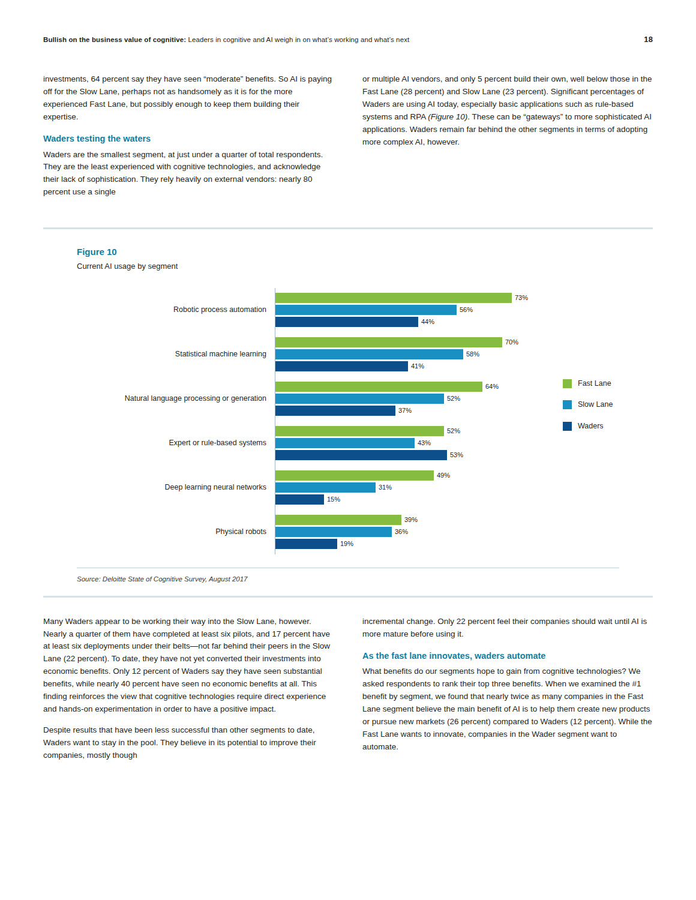Bullish on the business value of cognitive: Leaders in cognitive and AI weigh in on what’s working and what’s next
18
investments, 64 percent say they have seen “moderate” benefits. So AI is paying off for the Slow Lane, perhaps not as handsomely as it is for the more experienced Fast Lane, but possibly enough to keep them building their expertise.
Waders testing the waters
Waders are the smallest segment, at just under a quarter of total respondents. They are the least experienced with cognitive technologies, and acknowledge their lack of sophistication. They rely heavily on external vendors: nearly 80 percent use a single
or multiple AI vendors, and only 5 percent build their own, well below those in the Fast Lane (28 percent) and Slow Lane (23 percent). Significant percentages of Waders are using AI today, especially basic applications such as rule-based systems and RPA (Figure 10). These can be “gateways” to more sophisticated AI applications. Waders remain far behind the other segments in terms of adopting more complex AI, however.
Figure 10
Current AI usage by segment
Robotic process automation
Statistical machine learning
Natural language processing or generation
Expert or rule-based systems
Deep learning neural networks
Physical robots
73%
56%
44%
70%
58%
41%
64%
52%
37%
52%
43%
53%
49%
31%
15%
39%
36%
19%
Fast Lane
Slow Lane
Waders
Source: Deloitte State of Cognitive Survey, August 2017
Many Waders appear to be working their way into the Slow Lane, however. Nearly a quarter of them have completed at least six pilots, and 17 percent have at least six deployments under their belts—not far behind their peers in the Slow Lane (22 percent). To date, they have not yet converted their investments into economic benefits. Only 12 percent of Waders say they have seen substantial benefits, while nearly 40 percent have seen no economic benefits at all. This finding reinforces the view that cognitive technologies require direct experience and hands-on experimentation in order to have a positive impact.
Despite results that have been less successful than other segments to date, Waders want to stay in the pool. They believe in its potential to improve their companies, mostly though
incremental change. Only 22 percent feel their companies should wait until AI is more mature before using it.
As the fast lane innovates, waders automate
What benefits do our segments hope to gain from cognitive technologies? We asked respondents to rank their top three benefits. When we examined the #1 benefit by segment, we found that nearly twice as many companies in the Fast Lane segment believe the main benefit of AI is to help them create new products or pursue new markets (26 percent) compared to Waders (12 percent). While the Fast Lane wants to innovate, companies in the Wader segment want to automate.